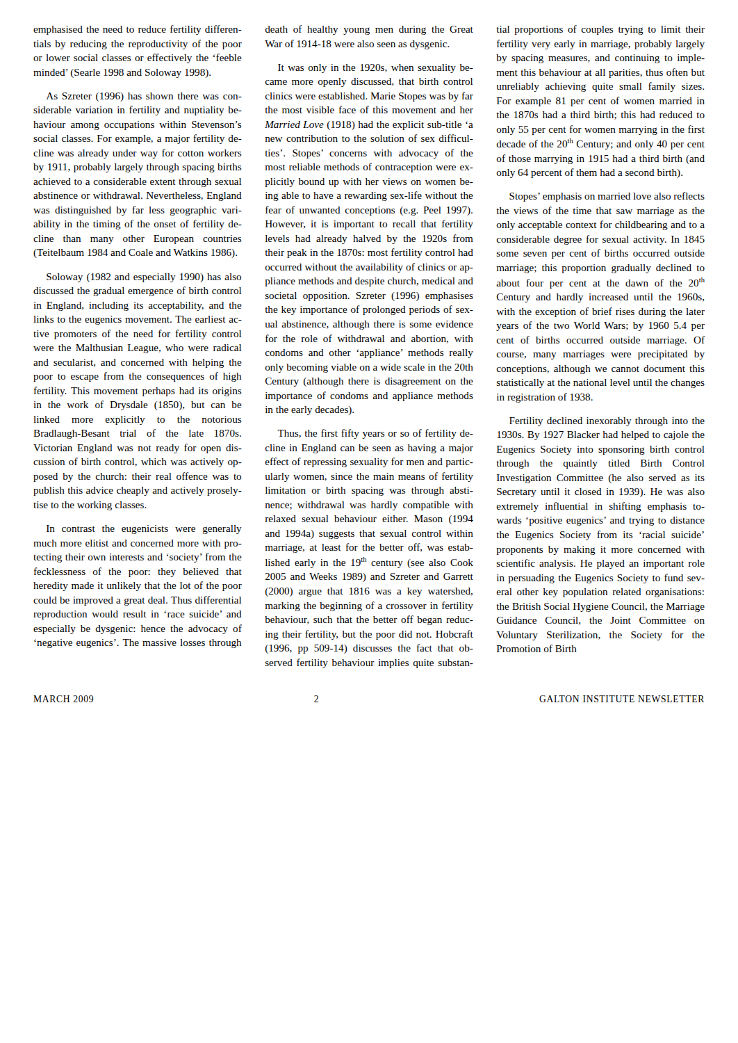emphasised the need to reduce fertility differentials by reducing the reproductivity of the poor or lower social classes or effectively the ‘feeble minded’ (Searle 1998 and Soloway 1998).
As Szreter (1996) has shown there was considerable variation in fertility and nuptiality behaviour among occupations within Stevenson’s social classes. For example, a major fertility decline was already under way for cotton workers by 1911, probably largely through spacing births achieved to a considerable extent through sexual abstinence or withdrawal. Nevertheless, England was distinguished by far less geographic variability in the timing of the onset of fertility decline than many other European countries (Teitelbaum 1984 and Coale and Watkins 1986).
Soloway (1982 and especially 1990) has also discussed the gradual emergence of birth control in England, including its acceptability, and the links to the eugenics movement. The earliest active promoters of the need for fertility control were the Malthusian League, who were radical and secularist, and concerned with helping the poor to escape from the consequences of high fertility. This movement perhaps had its origins in the work of Drysdale (1850), but can be linked more explicitly to the notorious Bradlaugh-Besant trial of the late 1870s. Victorian England was not ready for open discussion of birth control, which was actively opposed by the church: their real offence was to publish this advice cheaply and actively proselytise to the working classes.
In contrast the eugenicists were generally much more elitist and concerned more with protecting their own interests and ‘society’ from the fecklessness of the poor: they believed that heredity made it unlikely that the lot of the poor could be improved a great deal. Thus differential reproduction would result in ‘race suicide’ and especially be dysgenic: hence the advocacy of ‘negative eugenics’. The massive losses through death of healthy young men during the Great War of 1914-18 were also seen as dysgenic.
It was only in the 1920s, when sexuality became more openly discussed, that birth control clinics were established. Marie Stopes was by far the most visible face of this movement and her Married Love (1918) had the explicit sub-title ‘a new contribution to the solution of sex difficulties’. Stopes’ concerns with advocacy of the most reliable methods of contraception were explicitly bound up with her views on women being able to have a rewarding sex-life without the fear of unwanted conceptions (e.g. Peel 1997). However, it is important to recall that fertility levels had already halved by the 1920s from their peak in the 1870s: most fertility control had occurred without the availability of clinics or appliance methods and despite church, medical and societal opposition. Szreter (1996) emphasises the key importance of prolonged periods of sexual abstinence, although there is some evidence for the role of withdrawal and abortion, with condoms and other ‘appliance’ methods really only becoming viable on a wide scale in the 20th Century (although there is disagreement on the importance of condoms and appliance methods in the early decades).
Thus, the first fifty years or so of fertility decline in England can be seen as having a major effect of repressing sexuality for men and particularly women, since the main means of fertility limitation or birth spacing was through abstinence; withdrawal was hardly compatible with relaxed sexual behaviour either. Mason (1994 and 1994a) suggests that sexual control within marriage, at least for the better off, was established early in the 19th century (see also Cook 2005 and Weeks 1989) and Szreter and Garrett (2000) argue that 1816 was a key watershed, marking the beginning of a crossover in fertility behaviour, such that the better off began reducing their fertility, but the poor did not. Hobcraft (1996, pp 509-14) discusses the fact that observed fertility behaviour implies quite substantial proportions of couples trying to limit their fertility very early in marriage, probably largely by spacing measures, and continuing to implement this behaviour at all parities, thus often but unreliably achieving quite small family sizes. For example 81 per cent of women married in the 1870s had a third birth; this had reduced to only 55 per cent for women marrying in the first decade of the 20th Century; and only 40 per cent of those marrying in 1915 had a third birth (and only 64 percent of them had a second birth).
Stopes’ emphasis on married love also reflects the views of the time that saw marriage as the only acceptable context for childbearing and to a considerable degree for sexual activity. In 1845 some seven per cent of births occurred outside marriage; this proportion gradually declined to about four per cent at the dawn of the 20th Century and hardly increased until the 1960s, with the exception of brief rises during the later years of the two World Wars; by 1960 5.4 per cent of births occurred outside marriage. Of course, many marriages were precipitated by conceptions, although we cannot document this statistically at the national level until the changes in registration of 1938.
Fertility declined inexorably through into the 1930s. By 1927 Blacker had helped to cajole the Eugenics Society into sponsoring birth control through the quaintly titled Birth Control Investigation Committee (he also served as its Secretary until it closed in 1939). He was also extremely influential in shifting emphasis towards ‘positive eugenics’ and trying to distance the Eugenics Society from its ‘racial suicide’ proponents by making it more concerned with scientific analysis. He played an important role in persuading the Eugenics Society to fund several other key population related organisations: the British Social Hygiene Council, the Marriage Guidance Council, the Joint Committee on Voluntary Sterilization, the Society for the Promotion of Birth
MARCH 2009
2
GALTON INSTITUTE NEWSLETTER